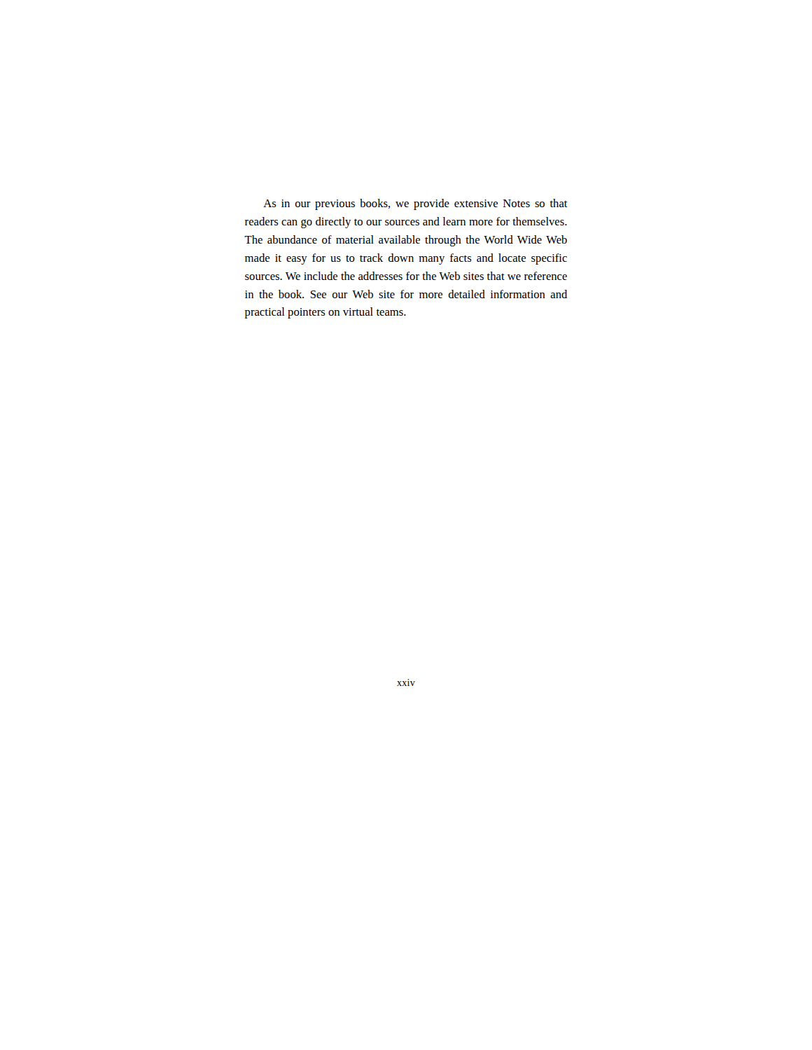As in our previous books, we provide extensive Notes so that readers can go directly to our sources and learn more for themselves. The abundance of material available through the World Wide Web made it easy for us to track down many facts and locate specific sources. We include the addresses for the Web sites that we reference in the book. See our Web site for more detailed information and practical pointers on virtual teams.
xxiv